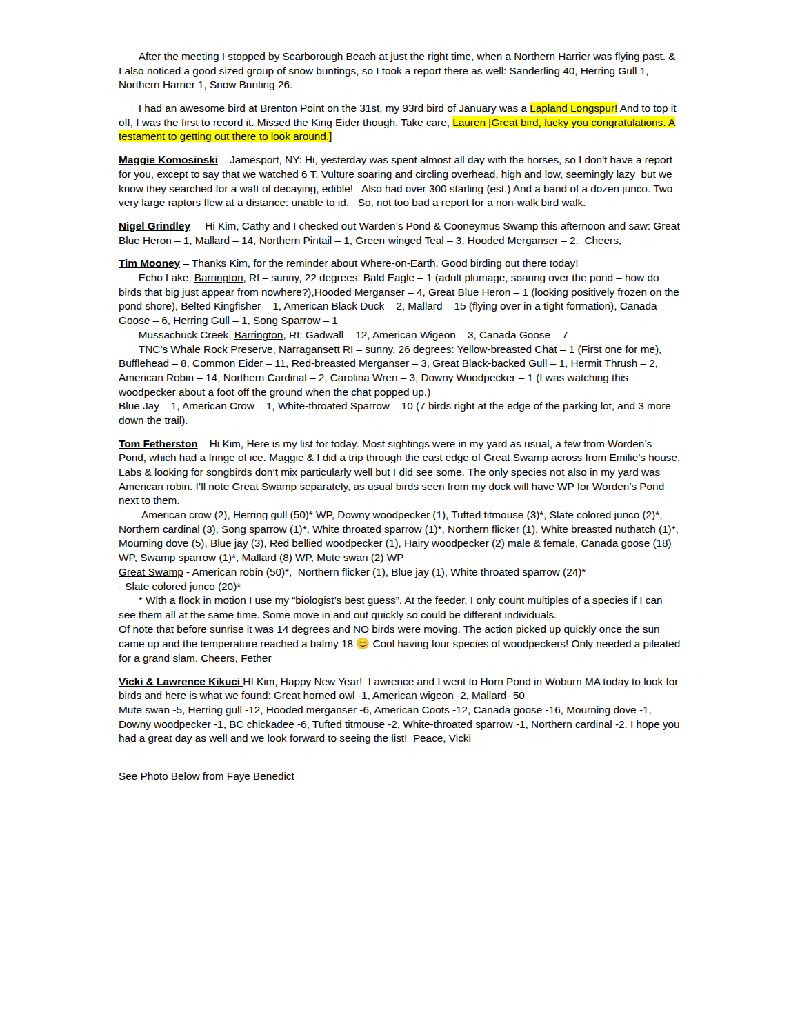After the meeting I stopped by Scarborough Beach at just the right time, when a Northern Harrier was flying past. & I also noticed a good sized group of snow buntings, so I took a report there as well: Sanderling 40, Herring Gull 1, Northern Harrier 1, Snow Bunting 26.
I had an awesome bird at Brenton Point on the 31st, my 93rd bird of January was a Lapland Longspur! And to top it off, I was the first to record it. Missed the King Eider though. Take care, Lauren [Great bird, lucky you congratulations. A testament to getting out there to look around.]
Maggie Komosinski – Jamesport, NY: Hi, yesterday was spent almost all day with the horses, so I don't have a report for you, except to say that we watched 6 T. Vulture soaring and circling overhead, high and low, seemingly lazy but we know they searched for a waft of decaying, edible! Also had over 300 starling (est.) And a band of a dozen junco. Two very large raptors flew at a distance: unable to id. So, not too bad a report for a non-walk bird walk.
Nigel Grindley – Hi Kim, Cathy and I checked out Warden’s Pond & Cooneymus Swamp this afternoon and saw: Great Blue Heron – 1, Mallard – 14, Northern Pintail – 1, Green-winged Teal – 3, Hooded Merganser – 2. Cheers,
Tim Mooney – Thanks Kim, for the reminder about Where-on-Earth. Good birding out there today!
Echo Lake, Barrington, RI – sunny, 22 degrees: Bald Eagle – 1 (adult plumage, soaring over the pond – how do birds that big just appear from nowhere?),Hooded Merganser – 4, Great Blue Heron – 1 (looking positively frozen on the pond shore), Belted Kingfisher – 1, American Black Duck – 2, Mallard – 15 (flying over in a tight formation), Canada Goose – 6, Herring Gull – 1, Song Sparrow – 1
Mussachuck Creek, Barrington, RI: Gadwall – 12, American Wigeon – 3, Canada Goose – 7
TNC’s Whale Rock Preserve, Narragansett RI – sunny, 26 degrees: Yellow-breasted Chat – 1 (First one for me), Bufflehead – 8, Common Eider – 11, Red-breasted Merganser – 3, Great Black-backed Gull – 1, Hermit Thrush – 2, American Robin – 14, Northern Cardinal – 2, Carolina Wren – 3, Downy Woodpecker – 1 (I was watching this woodpecker about a foot off the ground when the chat popped up.)
Blue Jay – 1, American Crow – 1, White-throated Sparrow – 10 (7 birds right at the edge of the parking lot, and 3 more down the trail).
Tom Fetherston – Hi Kim, Here is my list for today. Most sightings were in my yard as usual, a few from Worden’s Pond, which had a fringe of ice. Maggie & I did a trip through the east edge of Great Swamp across from Emilie’s house. Labs & looking for songbirds don’t mix particularly well but I did see some. The only species not also in my yard was American robin. I’ll note Great Swamp separately, as usual birds seen from my dock will have WP for Worden’s Pond next to them.
American crow (2), Herring gull (50)* WP, Downy woodpecker (1), Tufted titmouse (3)*, Slate colored junco (2)*, Northern cardinal (3), Song sparrow (1)*, White throated sparrow (1)*, Northern flicker (1), White breasted nuthatch (1)*, Mourning dove (5), Blue jay (3), Red bellied woodpecker (1), Hairy woodpecker (2) male & female, Canada goose (18) WP, Swamp sparrow (1)*, Mallard (8) WP, Mute swan (2) WP
Great Swamp - American robin (50)*, Northern flicker (1), Blue jay (1), White throated sparrow (24)*
- Slate colored junco (20)*
* With a flock in motion I use my “biologist’s best guess”. At the feeder, I only count multiples of a species if I can see them all at the same time. Some move in and out quickly so could be different individuals.
Of note that before sunrise it was 14 degrees and NO birds were moving. The action picked up quickly once the sun came up and the temperature reached a balmy 18 😊 Cool having four species of woodpeckers! Only needed a pileated for a grand slam. Cheers, Fether
Vicki & Lawrence Kikuci HI Kim, Happy New Year! Lawrence and I went to Horn Pond in Woburn MA today to look for birds and here is what we found: Great horned owl -1, American wigeon -2, Mallard- 50
Mute swan -5, Herring gull -12, Hooded merganser -6, American Coots -12, Canada goose -16, Mourning dove -1, Downy woodpecker -1, BC chickadee -6, Tufted titmouse -2, White-throated sparrow -1, Northern cardinal -2. I hope you had a great day as well and we look forward to seeing the list! Peace, Vicki
See Photo Below from Faye Benedict